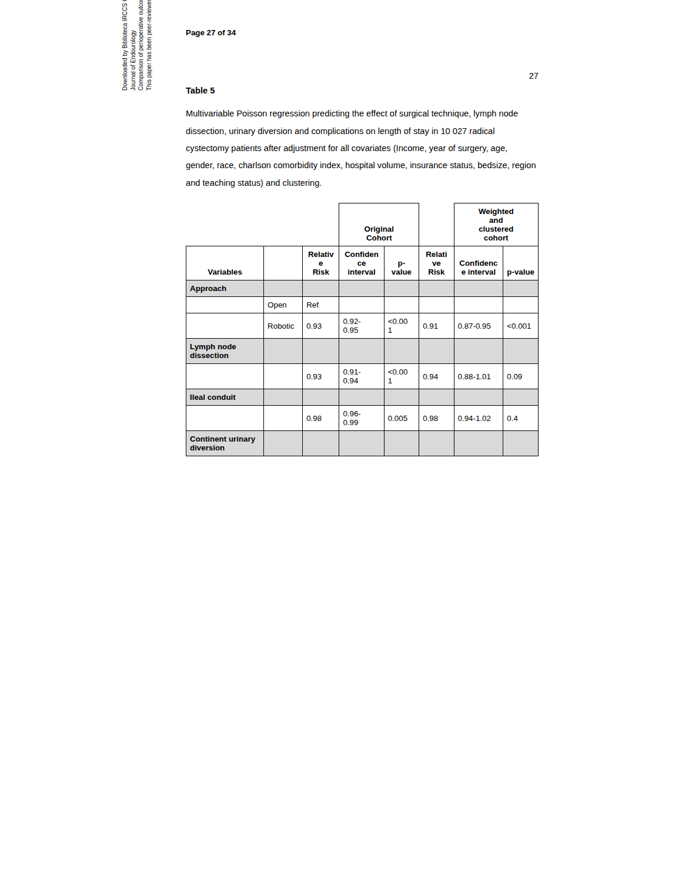Downloaded by Biblioteca IRCCS Ospedale Maggiore - Milano from www.liebertpub.com at 07/02/18. For personal use only. Journal of Endourology Comparison of perioperative outcomes between open and robotic &#13; radical cystectomy: a population based analysis (DOI: 10.1089/end.2018.0313) This paper has been peer-reviewed and accepted for publication, but has yet to undergo copyediting and proof correction. The final published version may differ from this proof.
Page 27 of 34
27
Table 5
Multivariable Poisson regression predicting the effect of surgical technique, lymph node dissection, urinary diversion and complications on length of stay in 10 027 radical cystectomy patients after adjustment for all covariates (Income, year of surgery, age, gender, race, charlson comorbidity index, hospital volume, insurance status, bedsize, region and teaching status) and clustering.
| | | Original Cohort | | Weighted and clustered cohort |
| --- | --- | --- | --- | --- |
| Variables | | Relativ e Risk | Confiden ce interval | p- value | Relati ve Risk | Confidenc e interval | p-value |
| Approach | | | | | | | |
| | Open | Ref | | | | | |
| | Robotic | 0.93 | 0.92- 0.95 | <0.00 1 | 0.91 | 0.87-0.95 | <0.001 |
| Lymph node dissection | | | | | | | |
| | | 0.93 | 0.91- 0.94 | <0.00 1 | 0.94 | 0.88-1.01 | 0.09 |
| Ileal conduit | | | | | | | |
| | | 0.98 | 0.96- 0.99 | 0.005 | 0.98 | 0.94-1.02 | 0.4 |
| Continent urinary diversion | | | | | | | |